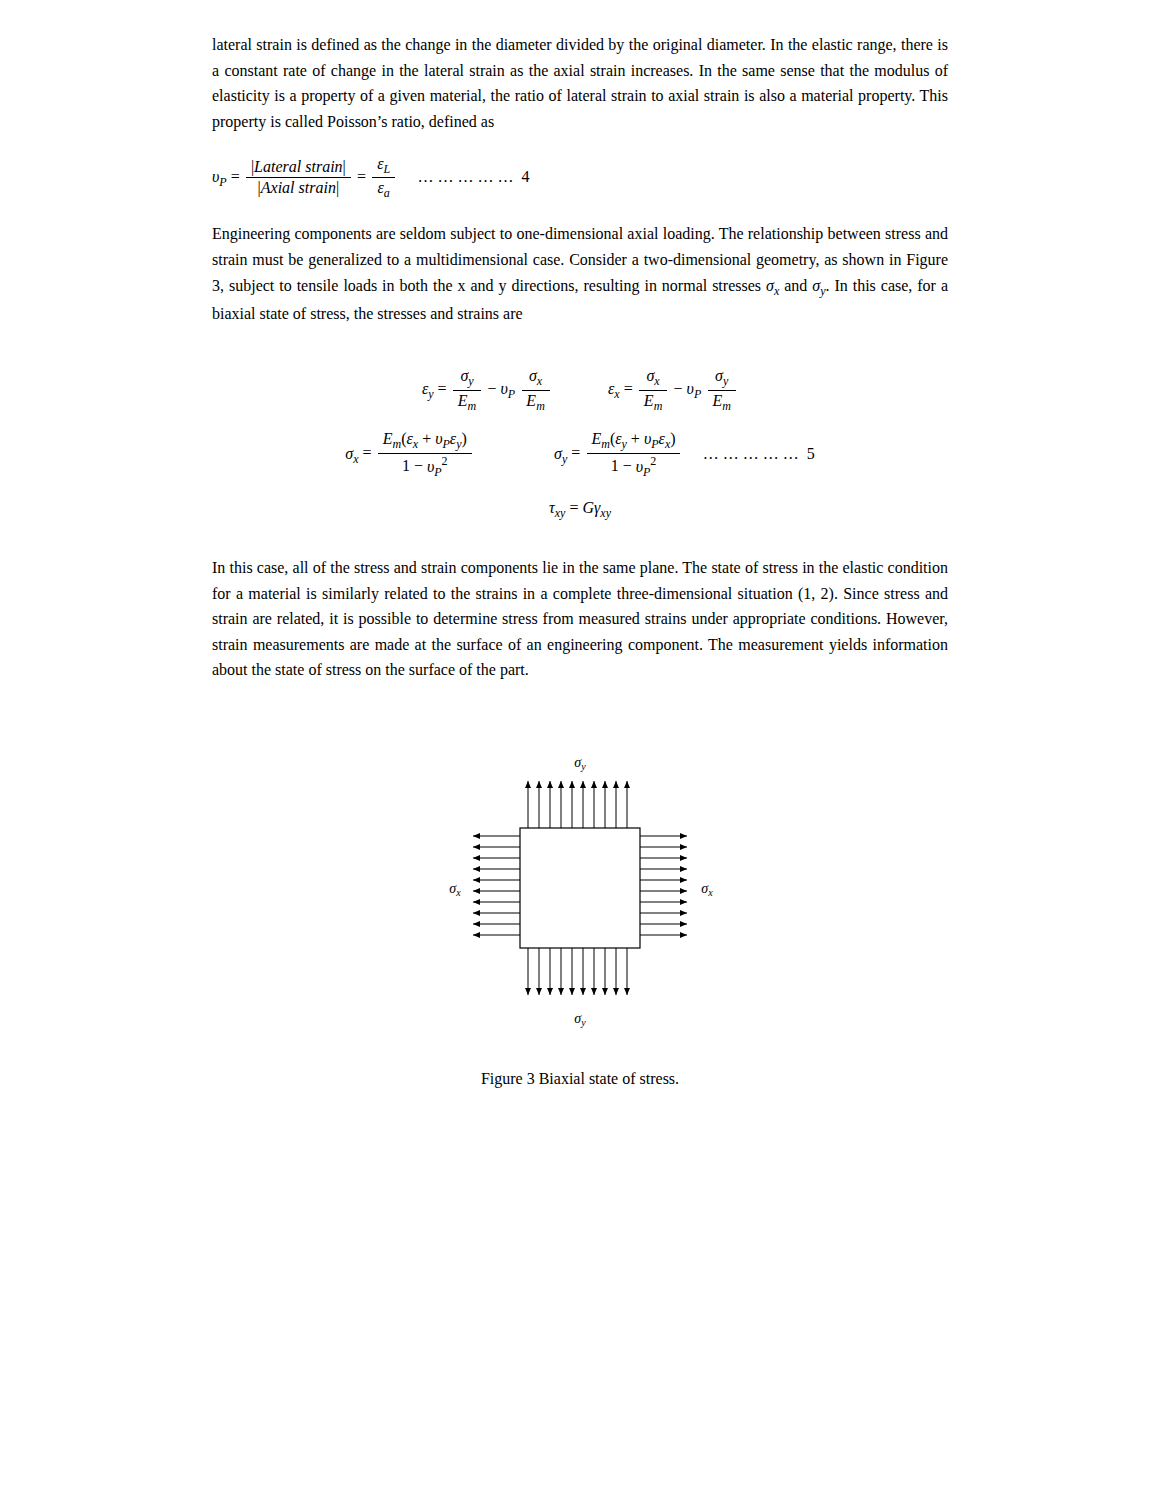lateral strain is defined as the change in the diameter divided by the original diameter. In the elastic range, there is a constant rate of change in the lateral strain as the axial strain increases. In the same sense that the modulus of elasticity is a property of a given material, the ratio of lateral strain to axial strain is also a material property. This property is called Poisson’s ratio, defined as
υP = |Lateral strain| |Axial strain| = εL εa …………… 4
Engineering components are seldom subject to one-dimensional axial loading. The relationship between stress and strain must be generalized to a multidimensional case. Consider a two-dimensional geometry, as shown in Figure 3, subject to tensile loads in both the x and y directions, resulting in normal stresses σx and σy. In this case, for a biaxial state of stress, the stresses and strains are
εy = σy Em − υP σx Em εx = σx Em − υP σy Em
σx = Em(εx + υP εy) 1 − υP2 σy = Em(εy + υP εx) 1 − υP2 …………… 5
τxy = Gγxy
In this case, all of the stress and strain components lie in the same plane. The state of stress in the elastic condition for a material is similarly related to the strains in a complete three-dimensional situation (1, 2). Since stress and strain are related, it is possible to determine stress from measured strains under appropriate conditions. However, strain measurements are made at the surface of an engineering component. The measurement yields information about the state of stress on the surface of the part.
σy σy σx σx
Figure 3 Biaxial state of stress.